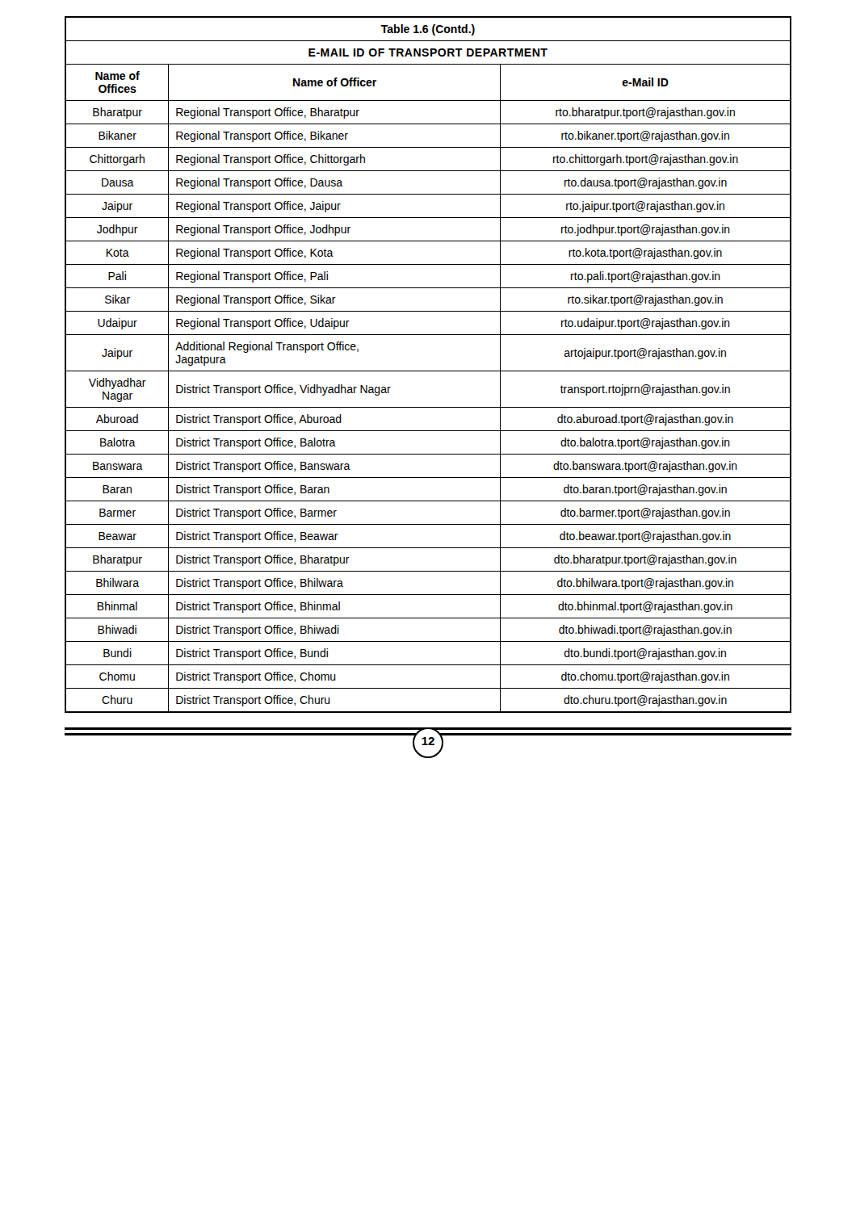| Table 1.6 (Contd.) |
| E-MAIL ID OF TRANSPORT DEPARTMENT |
| Name of Offices | Name of Officer | e-Mail ID |
| Bharatpur | Regional Transport Office, Bharatpur | rto.bharatpur.tport@rajasthan.gov.in |
| Bikaner | Regional Transport Office, Bikaner | rto.bikaner.tport@rajasthan.gov.in |
| Chittorgarh | Regional Transport Office, Chittorgarh | rto.chittorgarh.tport@rajasthan.gov.in |
| Dausa | Regional Transport Office, Dausa | rto.dausa.tport@rajasthan.gov.in |
| Jaipur | Regional Transport Office, Jaipur | rto.jaipur.tport@rajasthan.gov.in |
| Jodhpur | Regional Transport Office, Jodhpur | rto.jodhpur.tport@rajasthan.gov.in |
| Kota | Regional Transport Office, Kota | rto.kota.tport@rajasthan.gov.in |
| Pali | Regional Transport Office, Pali | rto.pali.tport@rajasthan.gov.in |
| Sikar | Regional Transport Office, Sikar | rto.sikar.tport@rajasthan.gov.in |
| Udaipur | Regional Transport Office, Udaipur | rto.udaipur.tport@rajasthan.gov.in |
| Jaipur | Additional Regional Transport Office, Jagatpura | artojaipur.tport@rajasthan.gov.in |
| Vidhyadhar Nagar | District Transport Office, Vidhyadhar Nagar | transport.rtojprn@rajasthan.gov.in |
| Aburoad | District Transport Office, Aburoad | dto.aburoad.tport@rajasthan.gov.in |
| Balotra | District Transport Office, Balotra | dto.balotra.tport@rajasthan.gov.in |
| Banswara | District Transport Office, Banswara | dto.banswara.tport@rajasthan.gov.in |
| Baran | District Transport Office, Baran | dto.baran.tport@rajasthan.gov.in |
| Barmer | District Transport Office, Barmer | dto.barmer.tport@rajasthan.gov.in |
| Beawar | District Transport Office, Beawar | dto.beawar.tport@rajasthan.gov.in |
| Bharatpur | District Transport Office, Bharatpur | dto.bharatpur.tport@rajasthan.gov.in |
| Bhilwara | District Transport Office, Bhilwara | dto.bhilwara.tport@rajasthan.gov.in |
| Bhinmal | District Transport Office, Bhinmal | dto.bhinmal.tport@rajasthan.gov.in |
| Bhiwadi | District Transport Office, Bhiwadi | dto.bhiwadi.tport@rajasthan.gov.in |
| Bundi | District Transport Office, Bundi | dto.bundi.tport@rajasthan.gov.in |
| Chomu | District Transport Office, Chomu | dto.chomu.tport@rajasthan.gov.in |
| Churu | District Transport Office, Churu | dto.churu.tport@rajasthan.gov.in |
12